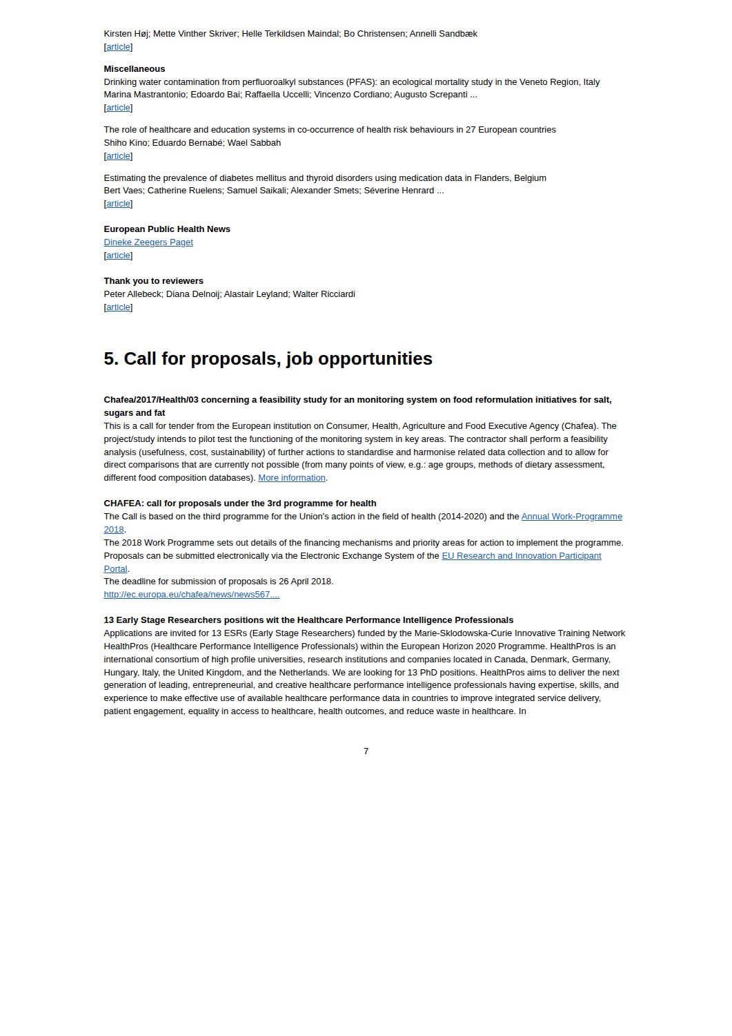Kirsten Høj; Mette Vinther Skriver; Helle Terkildsen Maindal; Bo Christensen; Annelli Sandbæk
[article]
Miscellaneous
Drinking water contamination from perfluoroalkyl substances (PFAS): an ecological mortality study in the Veneto Region, Italy
Marina Mastrantonio; Edoardo Bai; Raffaella Uccelli; Vincenzo Cordiano; Augusto Screpanti ...
[article]
The role of healthcare and education systems in co-occurrence of health risk behaviours in 27 European countries
Shiho Kino; Eduardo Bernabé; Wael Sabbah
[article]
Estimating the prevalence of diabetes mellitus and thyroid disorders using medication data in Flanders, Belgium
Bert Vaes; Catherine Ruelens; Samuel Saikali; Alexander Smets; Séverine Henrard ...
[article]
European Public Health News
Dineke Zeegers Paget
[article]
Thank you to reviewers
Peter Allebeck; Diana Delnoij; Alastair Leyland; Walter Ricciardi
[article]
5. Call for proposals, job opportunities
Chafea/2017/Health/03 concerning a feasibility study for an monitoring system on food reformulation initiatives for salt, sugars and fat
This is a call for tender from the European institution on Consumer, Health, Agriculture and Food Executive Agency (Chafea). The project/study intends to pilot test the functioning of the monitoring system in key areas. The contractor shall perform a feasibility analysis (usefulness, cost, sustainability) of further actions to standardise and harmonise related data collection and to allow for direct comparisons that are currently not possible (from many points of view, e.g.: age groups, methods of dietary assessment, different food composition databases). More information.
CHAFEA: call for proposals under the 3rd programme for health
The Call is based on the third programme for the Union's action in the field of health (2014-2020) and the Annual Work-Programme 2018.
The 2018 Work Programme sets out details of the financing mechanisms and priority areas for action to implement the programme.
Proposals can be submitted electronically via the Electronic Exchange System of the EU Research and Innovation Participant Portal.
The deadline for submission of proposals is 26 April 2018.
http://ec.europa.eu/chafea/news/news567....
13 Early Stage Researchers positions wit the Healthcare Performance Intelligence Professionals
Applications are invited for 13 ESRs (Early Stage Researchers) funded by the Marie-Sklodowska-Curie Innovative Training Network HealthPros (Healthcare Performance Intelligence Professionals) within the European Horizon 2020 Programme. HealthPros is an international consortium of high profile universities, research institutions and companies located in Canada, Denmark, Germany, Hungary, Italy, the United Kingdom, and the Netherlands. We are looking for 13 PhD positions. HealthPros aims to deliver the next generation of leading, entrepreneurial, and creative healthcare performance intelligence professionals having expertise, skills, and experience to make effective use of available healthcare performance data in countries to improve integrated service delivery, patient engagement, equality in access to healthcare, health outcomes, and reduce waste in healthcare. In
7